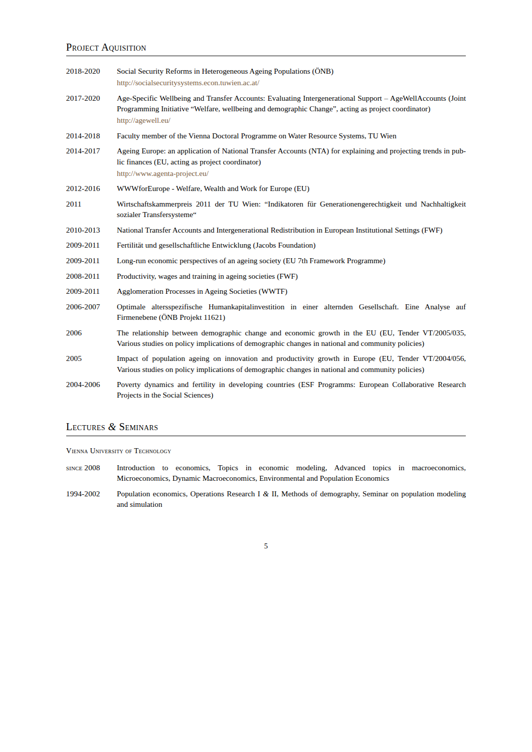Project Aquisition
| 2018-2020 | Social Security Reforms in Heterogeneous Ageing Populations (ÖNB) http://socialsecuritysystems.econ.tuwien.ac.at/ |
| 2017-2020 | Age-Specific Wellbeing and Transfer Accounts: Evaluating Intergenerational Support – AgeWellAccounts (Joint Programming Initiative “Welfare, wellbeing and demographic Change”, acting as project coordinator) http://agewell.eu/ |
| 2014-2018 | Faculty member of the Vienna Doctoral Programme on Water Resource Systems, TU Wien |
| 2014-2017 | Ageing Europe: an application of National Transfer Accounts (NTA) for explaining and projecting trends in public finances (EU, acting as project coordinator) http://www.agenta-project.eu/ |
| 2012-2016 | WWWforEurope - Welfare, Wealth and Work for Europe (EU) |
| 2011 | Wirtschaftskammerpreis 2011 der TU Wien: “Indikatoren für Generationengerechtigkeit und Nachhaltigkeit sozialer Transfersysteme“ |
| 2010-2013 | National Transfer Accounts and Intergenerational Redistribution in European Institutional Settings (FWF) |
| 2009-2011 | Fertilität und gesellschaftliche Entwicklung (Jacobs Foundation) |
| 2009-2011 | Long-run economic perspectives of an ageing society (EU 7th Framework Programme) |
| 2008-2011 | Productivity, wages and training in ageing societies (FWF) |
| 2009-2011 | Agglomeration Processes in Ageing Societies (WWTF) |
| 2006-2007 | Optimale altersspezifische Humankapitalinvestition in einer alternden Gesellschaft. Eine Analyse auf Firmenebene (ÖNB Projekt 11621) |
| 2006 | The relationship between demographic change and economic growth in the EU (EU, Tender VT/2005/035, Various studies on policy implications of demographic changes in national and community policies) |
| 2005 | Impact of population ageing on innovation and productivity growth in Europe (EU, Tender VT/2004/056, Various studies on policy implications of demographic changes in national and community policies) |
| 2004-2006 | Poverty dynamics and fertility in developing countries (ESF Programms: European Collaborative Research Projects in the Social Sciences) |
Lectures & Seminars
Vienna University of Technology
| since 2008 | Introduction to economics, Topics in economic modeling, Advanced topics in macroeconomics, Microeconomics, Dynamic Macroeconomics, Environmental and Population Economics |
| 1994-2002 | Population economics, Operations Research I & II, Methods of demography, Seminar on population modeling and simulation |
5